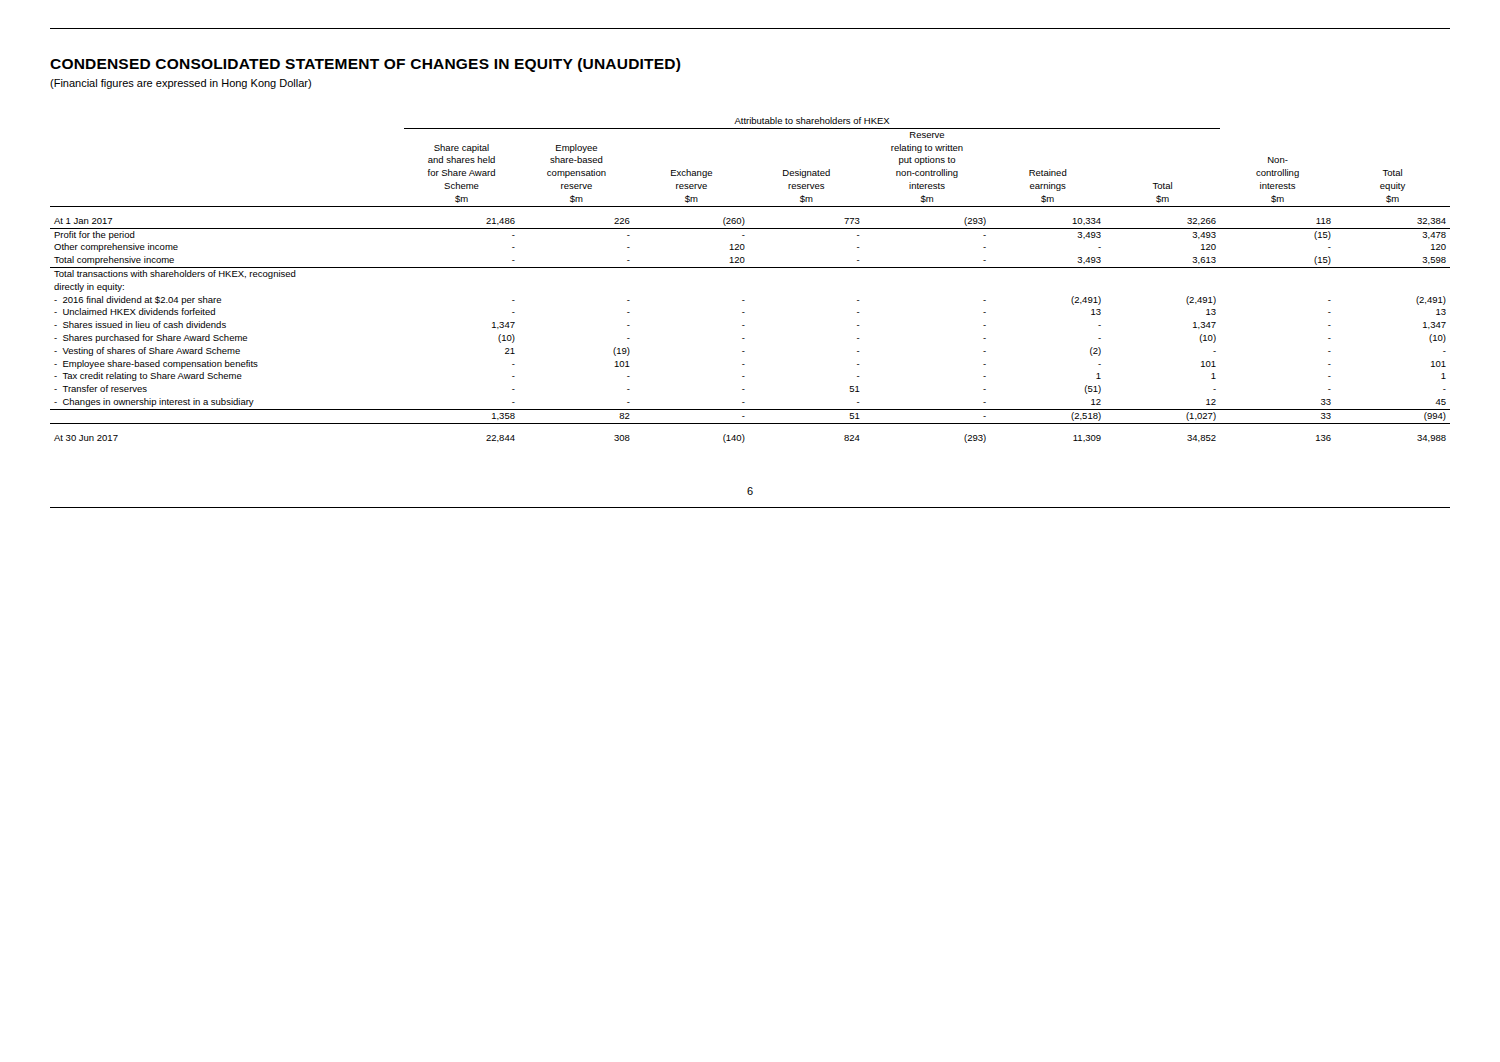CONDENSED CONSOLIDATED STATEMENT OF CHANGES IN EQUITY (UNAUDITED)
(Financial figures are expressed in Hong Kong Dollar)
| | Attributable to shareholders of HKEX | | |
| | | | | | Reserve | | | | |
| | Share capital | Employee | | | relating to written | | | | |
| | and shares held | share-based | | | put options to | | | Non- | |
| | for Share Award | compensation | Exchange | Designated | non-controlling | Retained | | controlling | Total |
| | Scheme | reserve | reserve | reserves | interests | earnings | Total | interests | equity |
| | $m | $m | $m | $m | $m | $m | $m | $m | $m |
| At 1 Jan 2017 | 21,486 | 226 | (260) | 773 | (293) | 10,334 | 32,266 | 118 | 32,384 |
| Profit for the period | - | - | - | - | - | 3,493 | 3,493 | (15) | 3,478 |
| Other comprehensive income | - | - | 120 | - | - | - | 120 | - | 120 |
| Total comprehensive income | - | - | 120 | - | - | 3,493 | 3,613 | (15) | 3,598 |
| Total transactions with shareholders of HKEX, recognised | | | | | | | | | |
| directly in equity: | | | | | | | | | |
| - 2016 final dividend at $2.04 per share | - | - | - | - | - | (2,491) | (2,491) | - | (2,491) |
| - Unclaimed HKEX dividends forfeited | - | - | - | - | - | 13 | 13 | - | 13 |
| - Shares issued in lieu of cash dividends | 1,347 | - | - | - | - | - | 1,347 | - | 1,347 |
| - Shares purchased for Share Award Scheme | (10) | - | - | - | - | - | (10) | - | (10) |
| - Vesting of shares of Share Award Scheme | 21 | (19) | - | - | - | (2) | - | - | - |
| - Employee share-based compensation benefits | - | 101 | - | - | - | - | 101 | - | 101 |
| - Tax credit relating to Share Award Scheme | - | - | - | - | - | 1 | 1 | - | 1 |
| - Transfer of reserves | - | - | - | 51 | - | (51) | - | - | - |
| - Changes in ownership interest in a subsidiary | - | - | - | - | - | 12 | 12 | 33 | 45 |
| | 1,358 | 82 | - | 51 | - | (2,518) | (1,027) | 33 | (994) |
| At 30 Jun 2017 | 22,844 | 308 | (140) | 824 | (293) | 11,309 | 34,852 | 136 | 34,988 |
6